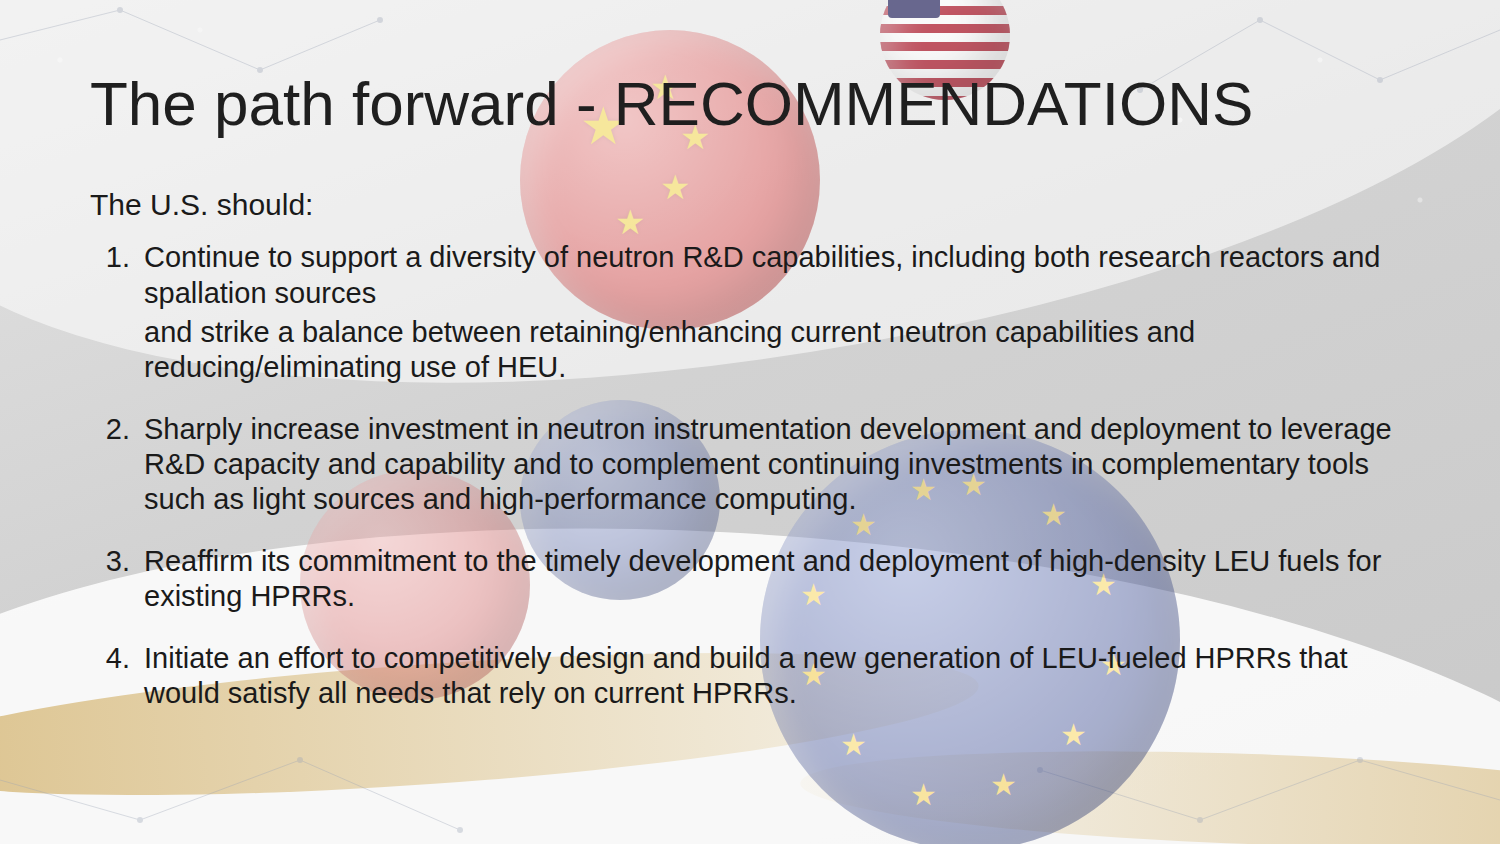★ ★ ★ ★ ★
★ ★ ★ ★ ★ ★ ★ ★ ★ ★ ★ ★
The path forward - RECOMMENDATIONS
The U.S. should:
Continue to support a diversity of neutron R&D capabilities, including both research reactors and spallation sources
and strike a balance between retaining/enhancing current neutron capabilities and reducing/eliminating use of HEU.
Sharply increase investment in neutron instrumentation development and deployment to leverage R&D capacity and capability and to complement continuing investments in complementary tools such as light sources and high-performance computing.
Reaffirm its commitment to the timely development and deployment of high-density LEU fuels for existing HPRRs.
Initiate an effort to competitively design and build a new generation of LEU-fueled HPRRs that would satisfy all needs that rely on current HPRRs.